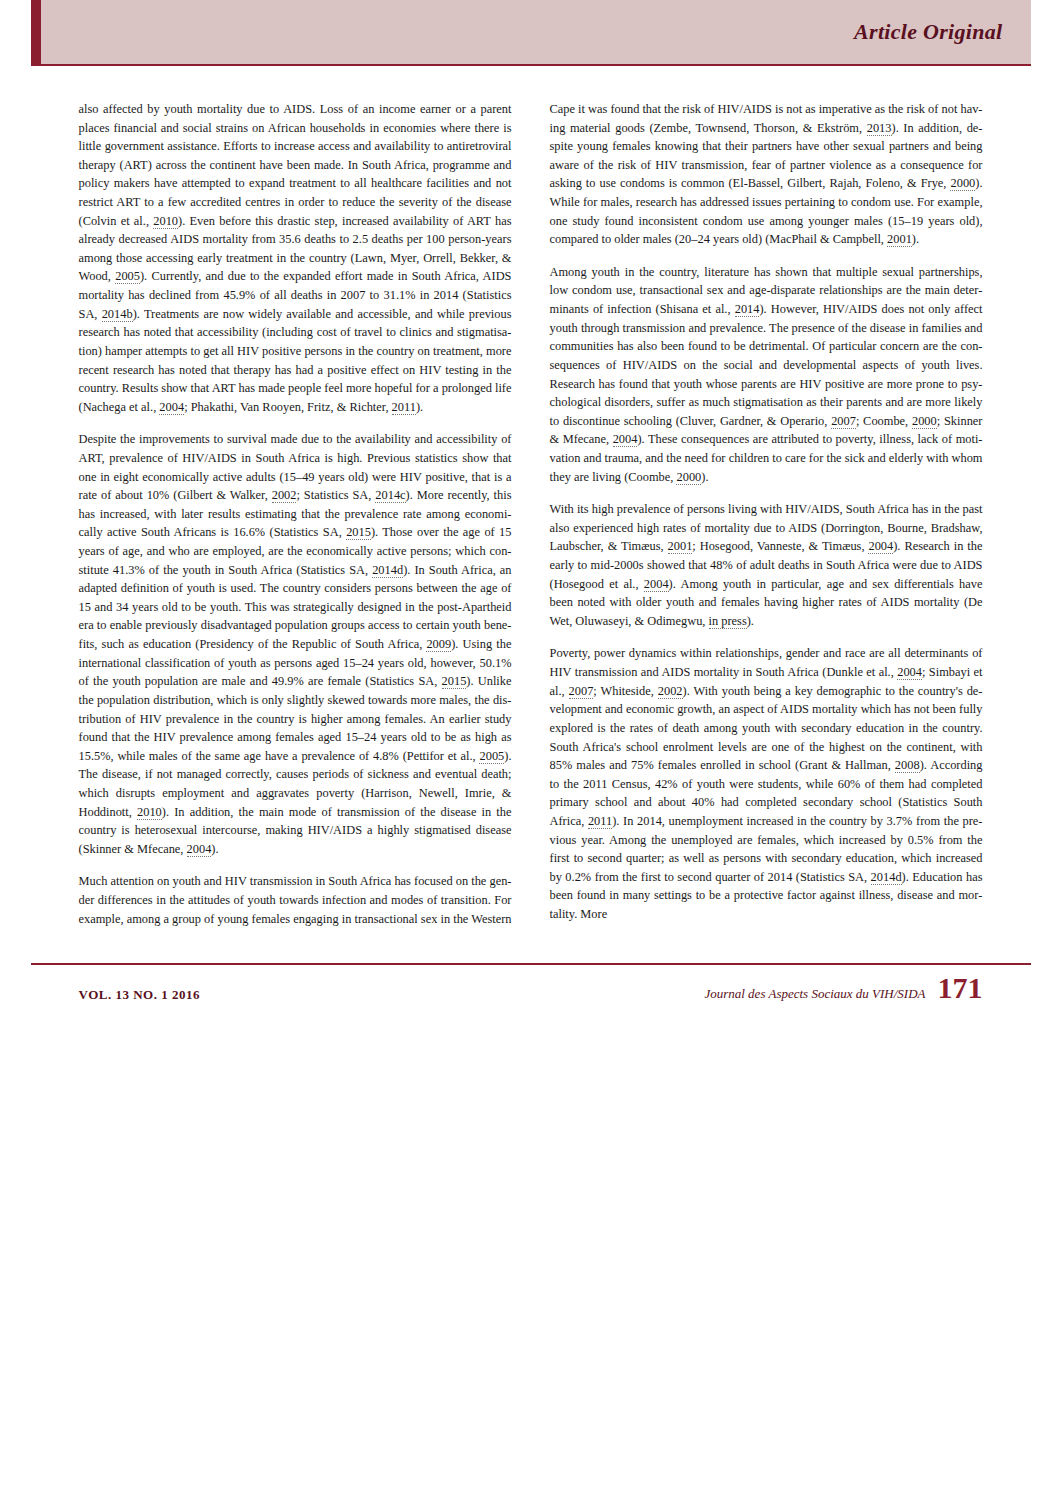Article Original
also affected by youth mortality due to AIDS. Loss of an income earner or a parent places financial and social strains on African households in economies where there is little government assistance. Efforts to increase access and availability to antiretroviral therapy (ART) across the continent have been made. In South Africa, programme and policy makers have attempted to expand treatment to all healthcare facilities and not restrict ART to a few accredited centres in order to reduce the severity of the disease (Colvin et al., 2010). Even before this drastic step, increased availability of ART has already decreased AIDS mortality from 35.6 deaths to 2.5 deaths per 100 person-years among those accessing early treatment in the country (Lawn, Myer, Orrell, Bekker, & Wood, 2005). Currently, and due to the expanded effort made in South Africa, AIDS mortality has declined from 45.9% of all deaths in 2007 to 31.1% in 2014 (Statistics SA, 2014b). Treatments are now widely available and accessible, and while previous research has noted that accessibility (including cost of travel to clinics and stigmatisation) hamper attempts to get all HIV positive persons in the country on treatment, more recent research has noted that therapy has had a positive effect on HIV testing in the country. Results show that ART has made people feel more hopeful for a prolonged life (Nachega et al., 2004; Phakathi, Van Rooyen, Fritz, & Richter, 2011).
Despite the improvements to survival made due to the availability and accessibility of ART, prevalence of HIV/AIDS in South Africa is high. Previous statistics show that one in eight economically active adults (15–49 years old) were HIV positive, that is a rate of about 10% (Gilbert & Walker, 2002; Statistics SA, 2014c). More recently, this has increased, with later results estimating that the prevalence rate among economically active South Africans is 16.6% (Statistics SA, 2015). Those over the age of 15 years of age, and who are employed, are the economically active persons; which constitute 41.3% of the youth in South Africa (Statistics SA, 2014d). In South Africa, an adapted definition of youth is used. The country considers persons between the age of 15 and 34 years old to be youth. This was strategically designed in the post-Apartheid era to enable previously disadvantaged population groups access to certain youth benefits, such as education (Presidency of the Republic of South Africa, 2009). Using the international classification of youth as persons aged 15–24 years old, however, 50.1% of the youth population are male and 49.9% are female (Statistics SA, 2015). Unlike the population distribution, which is only slightly skewed towards more males, the distribution of HIV prevalence in the country is higher among females. An earlier study found that the HIV prevalence among females aged 15–24 years old to be as high as 15.5%, while males of the same age have a prevalence of 4.8% (Pettifor et al., 2005). The disease, if not managed correctly, causes periods of sickness and eventual death; which disrupts employment and aggravates poverty (Harrison, Newell, Imrie, & Hoddinott, 2010). In addition, the main mode of transmission of the disease in the country is heterosexual intercourse, making HIV/AIDS a highly stigmatised disease (Skinner & Mfecane, 2004).
Much attention on youth and HIV transmission in South Africa has focused on the gender differences in the attitudes of youth towards infection and modes of transition. For example, among a group of young females engaging in transactional sex in the Western Cape it was found that the risk of HIV/AIDS is not as imperative as the risk of not having material goods (Zembe, Townsend, Thorson, & Ekström, 2013). In addition, despite young females knowing that their partners have other sexual partners and being aware of the risk of HIV transmission, fear of partner violence as a consequence for asking to use condoms is common (El-Bassel, Gilbert, Rajah, Foleno, & Frye, 2000). While for males, research has addressed issues pertaining to condom use. For example, one study found inconsistent condom use among younger males (15–19 years old), compared to older males (20–24 years old) (MacPhail & Campbell, 2001).
Among youth in the country, literature has shown that multiple sexual partnerships, low condom use, transactional sex and age-disparate relationships are the main determinants of infection (Shisana et al., 2014). However, HIV/AIDS does not only affect youth through transmission and prevalence. The presence of the disease in families and communities has also been found to be detrimental. Of particular concern are the consequences of HIV/AIDS on the social and developmental aspects of youth lives. Research has found that youth whose parents are HIV positive are more prone to psychological disorders, suffer as much stigmatisation as their parents and are more likely to discontinue schooling (Cluver, Gardner, & Operario, 2007; Coombe, 2000; Skinner & Mfecane, 2004). These consequences are attributed to poverty, illness, lack of motivation and trauma, and the need for children to care for the sick and elderly with whom they are living (Coombe, 2000).
With its high prevalence of persons living with HIV/AIDS, South Africa has in the past also experienced high rates of mortality due to AIDS (Dorrington, Bourne, Bradshaw, Laubscher, & Timæus, 2001; Hosegood, Vanneste, & Timæus, 2004). Research in the early to mid-2000s showed that 48% of adult deaths in South Africa were due to AIDS (Hosegood et al., 2004). Among youth in particular, age and sex differentials have been noted with older youth and females having higher rates of AIDS mortality (De Wet, Oluwaseyi, & Odimegwu, in press).
Poverty, power dynamics within relationships, gender and race are all determinants of HIV transmission and AIDS mortality in South Africa (Dunkle et al., 2004; Simbayi et al., 2007; Whiteside, 2002). With youth being a key demographic to the country's development and economic growth, an aspect of AIDS mortality which has not been fully explored is the rates of death among youth with secondary education in the country. South Africa's school enrolment levels are one of the highest on the continent, with 85% males and 75% females enrolled in school (Grant & Hallman, 2008). According to the 2011 Census, 42% of youth were students, while 60% of them had completed primary school and about 40% had completed secondary school (Statistics South Africa, 2011). In 2014, unemployment increased in the country by 3.7% from the previous year. Among the unemployed are females, which increased by 0.5% from the first to second quarter; as well as persons with secondary education, which increased by 0.2% from the first to second quarter of 2014 (Statistics SA, 2014d). Education has been found in many settings to be a protective factor against illness, disease and mortality. More
VOL. 13 NO. 1 2016
Journal des Aspects Sociaux du VIH/SIDA 171